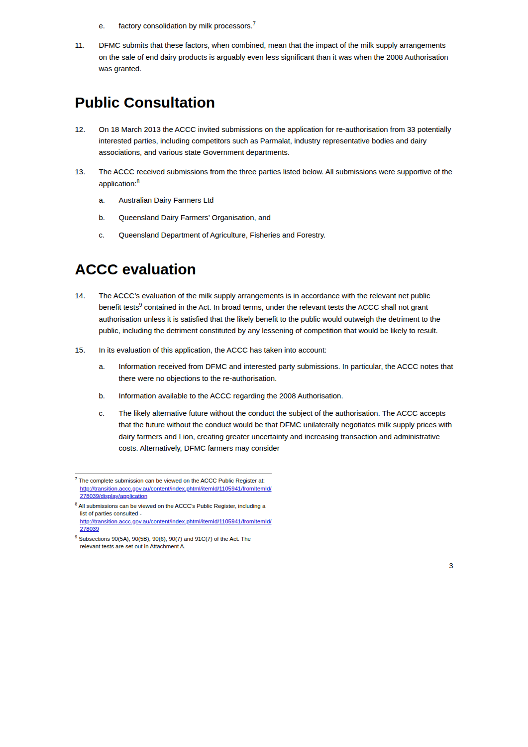e. factory consolidation by milk processors.7
11. DFMC submits that these factors, when combined, mean that the impact of the milk supply arrangements on the sale of end dairy products is arguably even less significant than it was when the 2008 Authorisation was granted.
Public Consultation
12. On 18 March 2013 the ACCC invited submissions on the application for re-authorisation from 33 potentially interested parties, including competitors such as Parmalat, industry representative bodies and dairy associations, and various state Government departments.
13. The ACCC received submissions from the three parties listed below. All submissions were supportive of the application:8
a. Australian Dairy Farmers Ltd
b. Queensland Dairy Farmers’ Organisation, and
c. Queensland Department of Agriculture, Fisheries and Forestry.
ACCC evaluation
14. The ACCC’s evaluation of the milk supply arrangements is in accordance with the relevant net public benefit tests9 contained in the Act. In broad terms, under the relevant tests the ACCC shall not grant authorisation unless it is satisfied that the likely benefit to the public would outweigh the detriment to the public, including the detriment constituted by any lessening of competition that would be likely to result.
15. In its evaluation of this application, the ACCC has taken into account:
a. Information received from DFMC and interested party submissions. In particular, the ACCC notes that there were no objections to the re-authorisation.
b. Information available to the ACCC regarding the 2008 Authorisation.
c. The likely alternative future without the conduct the subject of the authorisation. The ACCC accepts that the future without the conduct would be that DFMC unilaterally negotiates milk supply prices with dairy farmers and Lion, creating greater uncertainty and increasing transaction and administrative costs. Alternatively, DFMC farmers may consider
7 The complete submission can be viewed on the ACCC Public Register at:
http://transition.accc.gov.au/content/index.phtml/itemId/1105941/fromItemId/278039/display/application
8 All submissions can be viewed on the ACCC’s Public Register, including a list of parties consulted -
http://transition.accc.gov.au/content/index.phtml/itemId/1105941/fromItemId/278039
9 Subsections 90(5A), 90(5B), 90(6), 90(7) and 91C(7) of the Act. The relevant tests are set out in Attachment A.
3